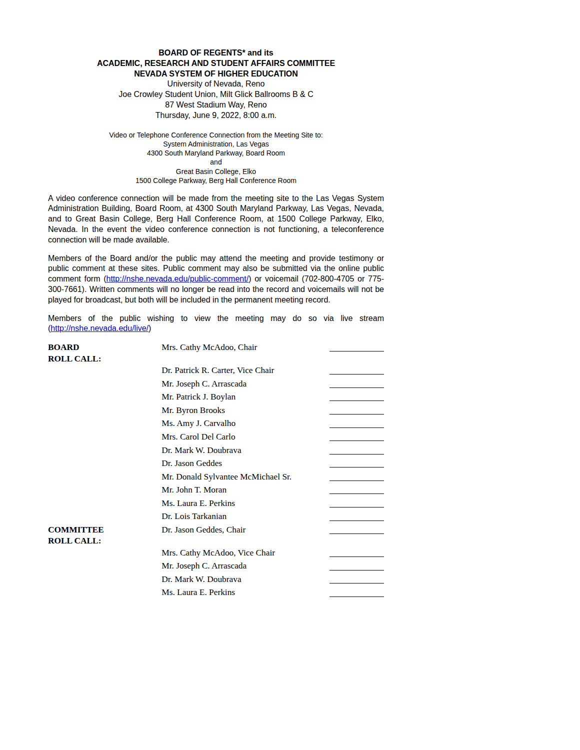BOARD OF REGENTS* and its
ACADEMIC, RESEARCH AND STUDENT AFFAIRS COMMITTEE
NEVADA SYSTEM OF HIGHER EDUCATION
University of Nevada, Reno
Joe Crowley Student Union, Milt Glick Ballrooms B & C
87 West Stadium Way, Reno
Thursday, June 9, 2022, 8:00 a.m.
Video or Telephone Conference Connection from the Meeting Site to:
System Administration, Las Vegas
4300 South Maryland Parkway, Board Room
and
Great Basin College, Elko
1500 College Parkway, Berg Hall Conference Room
A video conference connection will be made from the meeting site to the Las Vegas System Administration Building, Board Room, at 4300 South Maryland Parkway, Las Vegas, Nevada, and to Great Basin College, Berg Hall Conference Room, at 1500 College Parkway, Elko, Nevada. In the event the video conference connection is not functioning, a teleconference connection will be made available.
Members of the Board and/or the public may attend the meeting and provide testimony or public comment at these sites. Public comment may also be submitted via the online public comment form (http://nshe.nevada.edu/public-comment/) or voicemail (702-800-4705 or 775-300-7661). Written comments will no longer be read into the record and voicemails will not be played for broadcast, but both will be included in the permanent meeting record.
Members of the public wishing to view the meeting may do so via live stream (http://nshe.nevada.edu/live/)
| BOARD ROLL CALL: | Mrs. Cathy McAdoo, Chair | |
| | Dr. Patrick R. Carter, Vice Chair | |
| | Mr. Joseph C. Arrascada | |
| | Mr. Patrick J. Boylan | |
| | Mr. Byron Brooks | |
| | Ms. Amy J. Carvalho | |
| | Mrs. Carol Del Carlo | |
| | Dr. Mark W. Doubrava | |
| | Dr. Jason Geddes | |
| | Mr. Donald Sylvantee McMichael Sr. | |
| | Mr. John T. Moran | |
| | Ms. Laura E. Perkins | |
| | Dr. Lois Tarkanian | |
| COMMITTEE ROLL CALL: | Dr. Jason Geddes, Chair | |
| | Mrs. Cathy McAdoo, Vice Chair | |
| | Mr. Joseph C. Arrascada | |
| | Dr. Mark W. Doubrava | |
| | Ms. Laura E. Perkins | |